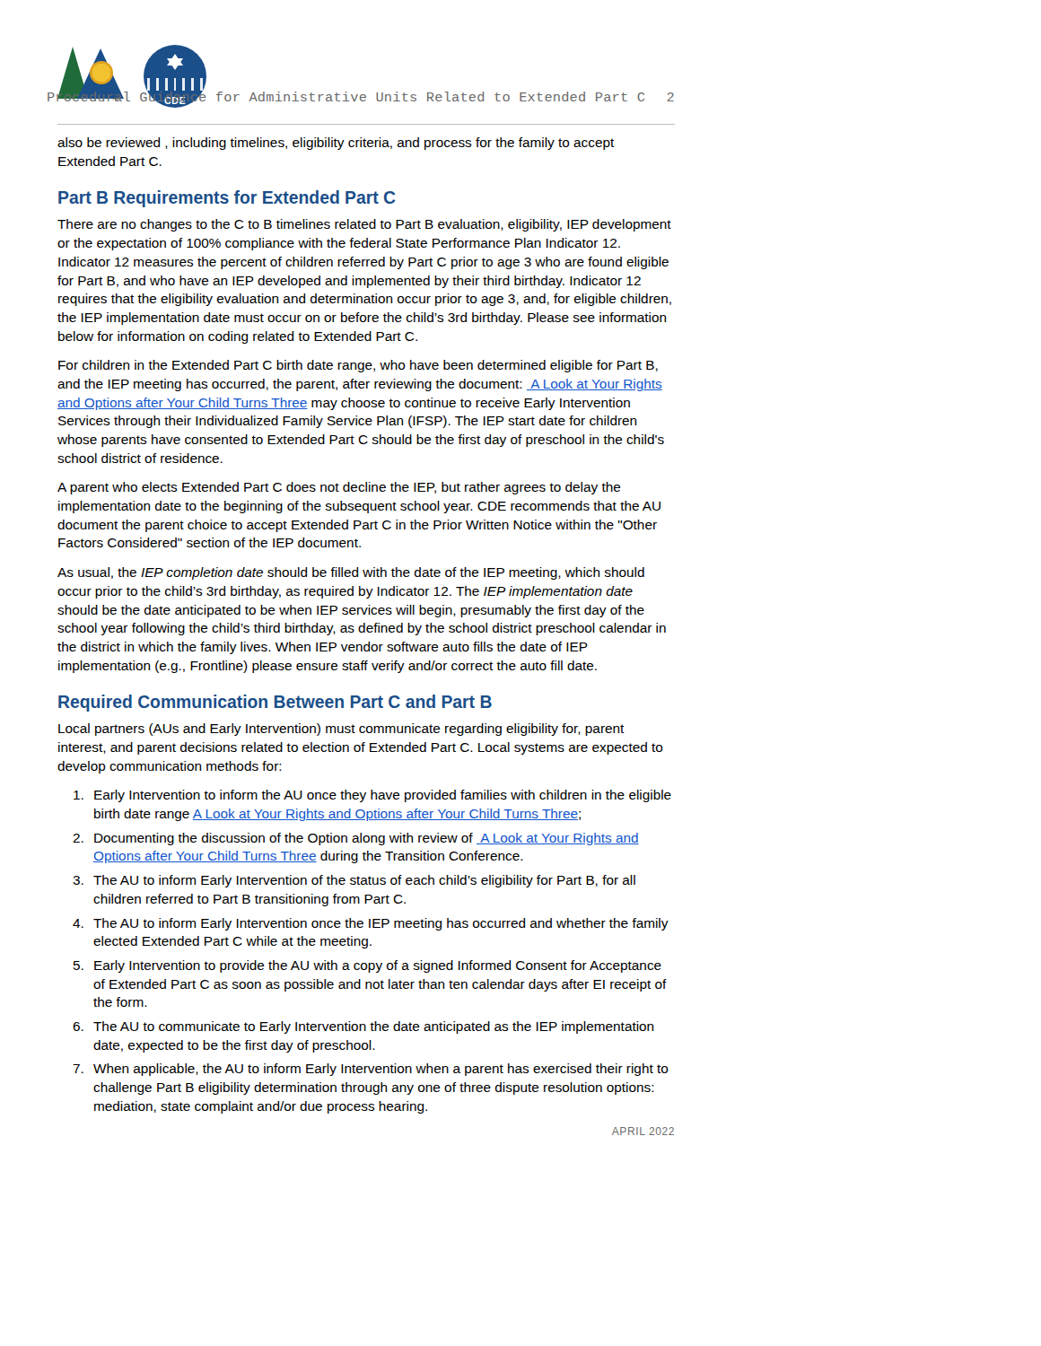™
CDE
Procedural Guidance for Administrative Units Related to Extended Part C 2
also be reviewed , including timelines, eligibility criteria, and process for the family to accept Extended Part C.
Part B Requirements for Extended Part C
There are no changes to the C to B timelines related to Part B evaluation, eligibility, IEP development or the expectation of 100% compliance with the federal State Performance Plan Indicator 12. Indicator 12 measures the percent of children referred by Part C prior to age 3 who are found eligible for Part B, and who have an IEP developed and implemented by their third birthday. Indicator 12 requires that the eligibility evaluation and determination occur prior to age 3, and, for eligible children, the IEP implementation date must occur on or before the child’s 3rd birthday. Please see information below for information on coding related to Extended Part C.
For children in the Extended Part C birth date range, who have been determined eligible for Part B, and the IEP meeting has occurred, the parent, after reviewing the document: A Look at Your Rights and Options after Your Child Turns Three may choose to continue to receive Early Intervention Services through their Individualized Family Service Plan (IFSP). The IEP start date for children whose parents have consented to Extended Part C should be the first day of preschool in the child's school district of residence.
A parent who elects Extended Part C does not decline the IEP, but rather agrees to delay the implementation date to the beginning of the subsequent school year. CDE recommends that the AU document the parent choice to accept Extended Part C in the Prior Written Notice within the "Other Factors Considered" section of the IEP document.
As usual, the IEP completion date should be filled with the date of the IEP meeting, which should occur prior to the child’s 3rd birthday, as required by Indicator 12. The IEP implementation date should be the date anticipated to be when IEP services will begin, presumably the first day of the school year following the child’s third birthday, as defined by the school district preschool calendar in the district in which the family lives. When IEP vendor software auto fills the date of IEP implementation (e.g., Frontline) please ensure staff verify and/or correct the auto fill date.
Required Communication Between Part C and Part B
Local partners (AUs and Early Intervention) must communicate regarding eligibility for, parent interest, and parent decisions related to election of Extended Part C. Local systems are expected to develop communication methods for:
Early Intervention to inform the AU once they have provided families with children in the eligible birth date range A Look at Your Rights and Options after Your Child Turns Three;
Documenting the discussion of the Option along with review of A Look at Your Rights and Options after Your Child Turns Three during the Transition Conference.
The AU to inform Early Intervention of the status of each child’s eligibility for Part B, for all children referred to Part B transitioning from Part C.
The AU to inform Early Intervention once the IEP meeting has occurred and whether the family elected Extended Part C while at the meeting.
Early Intervention to provide the AU with a copy of a signed Informed Consent for Acceptance of Extended Part C as soon as possible and not later than ten calendar days after EI receipt of the form.
The AU to communicate to Early Intervention the date anticipated as the IEP implementation date, expected to be the first day of preschool.
When applicable, the AU to inform Early Intervention when a parent has exercised their right to challenge Part B eligibility determination through any one of three dispute resolution options: mediation, state complaint and/or due process hearing.
APRIL 2022